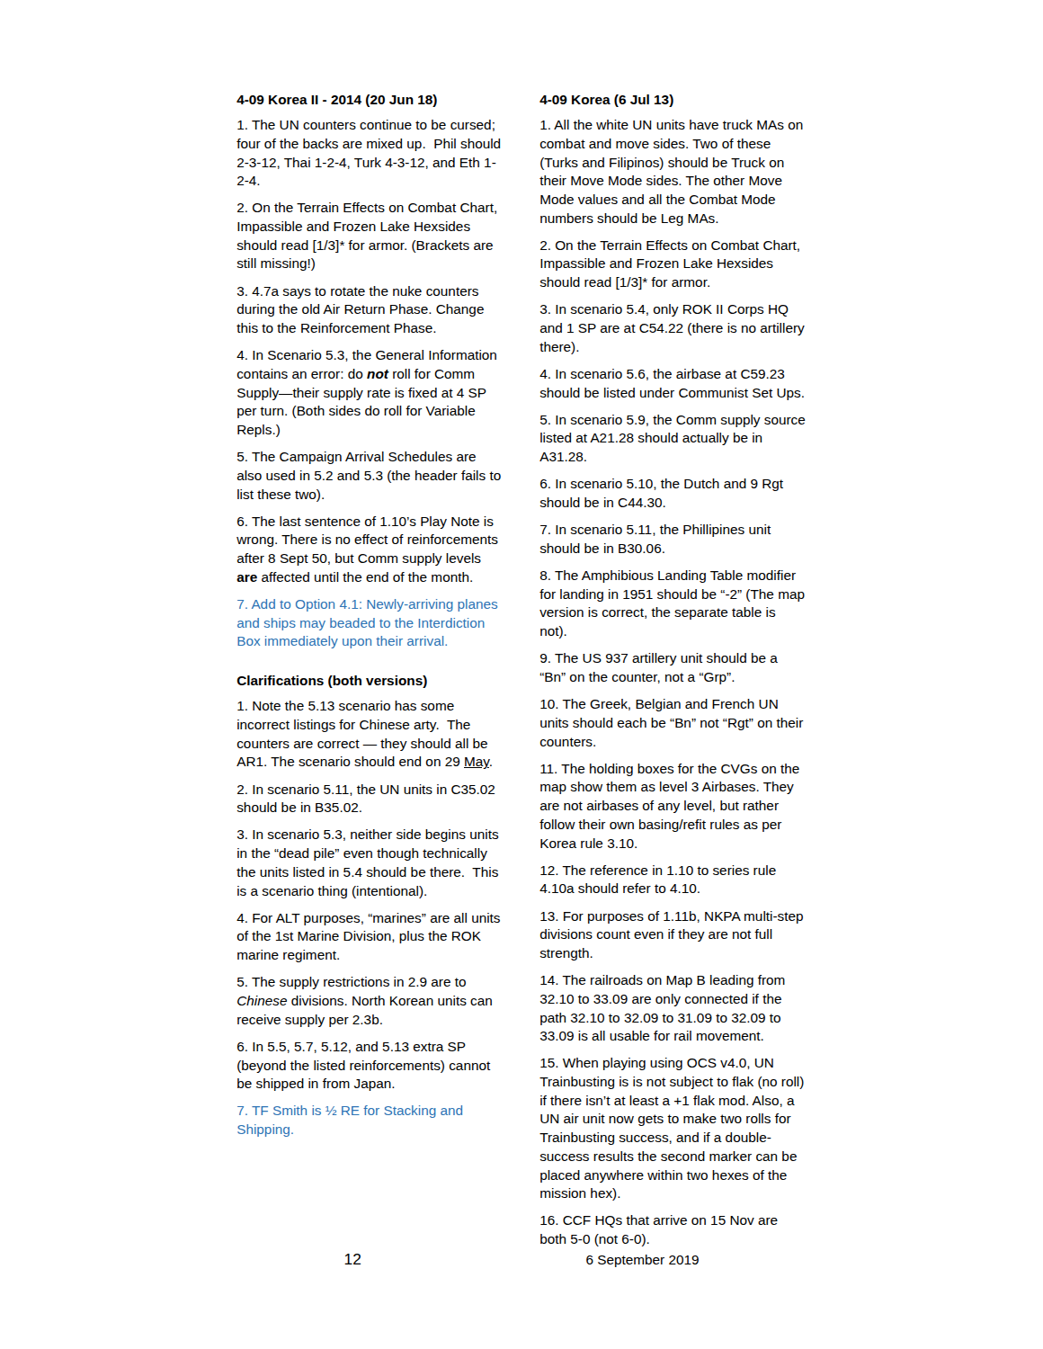4-09 Korea II - 2014 (20 Jun 18)
1. The UN counters continue to be cursed; four of the backs are mixed up. Phil should 2-3-12, Thai 1-2-4, Turk 4-3-12, and Eth 1-2-4.
2. On the Terrain Effects on Combat Chart, Impassible and Frozen Lake Hexsides should read [1/3]* for armor. (Brackets are still missing!)
3. 4.7a says to rotate the nuke counters during the old Air Return Phase. Change this to the Reinforcement Phase.
4. In Scenario 5.3, the General Information contains an error: do not roll for Comm Supply—their supply rate is fixed at 4 SP per turn. (Both sides do roll for Variable Repls.)
5. The Campaign Arrival Schedules are also used in 5.2 and 5.3 (the header fails to list these two).
6. The last sentence of 1.10’s Play Note is wrong. There is no effect of reinforcements after 8 Sept 50, but Comm supply levels are affected until the end of the month.
7. Add to Option 4.1: Newly-arriving planes and ships may beaded to the Interdiction Box immediately upon their arrival.
Clarifications (both versions)
1. Note the 5.13 scenario has some incorrect listings for Chinese arty. The counters are correct — they should all be AR1. The scenario should end on 29 May.
2. In scenario 5.11, the UN units in C35.02 should be in B35.02.
3. In scenario 5.3, neither side begins units in the “dead pile” even though technically the units listed in 5.4 should be there. This is a scenario thing (intentional).
4. For ALT purposes, “marines” are all units of the 1st Marine Division, plus the ROK marine regiment.
5. The supply restrictions in 2.9 are to Chinese divisions. North Korean units can receive supply per 2.3b.
6. In 5.5, 5.7, 5.12, and 5.13 extra SP (beyond the listed reinforcements) cannot be shipped in from Japan.
7. TF Smith is ½ RE for Stacking and Shipping.
4-09 Korea (6 Jul 13)
1. All the white UN units have truck MAs on combat and move sides. Two of these (Turks and Filipinos) should be Truck on their Move Mode sides. The other Move Mode values and all the Combat Mode numbers should be Leg MAs.
2. On the Terrain Effects on Combat Chart, Impassible and Frozen Lake Hexsides should read [1/3]* for armor.
3. In scenario 5.4, only ROK II Corps HQ and 1 SP are at C54.22 (there is no artillery there).
4. In scenario 5.6, the airbase at C59.23 should be listed under Communist Set Ups.
5. In scenario 5.9, the Comm supply source listed at A21.28 should actually be in A31.28.
6. In scenario 5.10, the Dutch and 9 Rgt should be in C44.30.
7. In scenario 5.11, the Phillipines unit should be in B30.06.
8. The Amphibious Landing Table modifier for landing in 1951 should be “-2” (The map version is correct, the separate table is not).
9. The US 937 artillery unit should be a “Bn” on the counter, not a “Grp”.
10. The Greek, Belgian and French UN units should each be “Bn” not “Rgt” on their counters.
11. The holding boxes for the CVGs on the map show them as level 3 Airbases. They are not airbases of any level, but rather follow their own basing/refit rules as per Korea rule 3.10.
12. The reference in 1.10 to series rule 4.10a should refer to 4.10.
13. For purposes of 1.11b, NKPA multi-step divisions count even if they are not full strength.
14. The railroads on Map B leading from 32.10 to 33.09 are only connected if the path 32.10 to 32.09 to 31.09 to 32.09 to 33.09 is all usable for rail movement.
15. When playing using OCS v4.0, UN Trainbusting is is not subject to flak (no roll) if there isn’t at least a +1 flak mod. Also, a UN air unit now gets to make two rolls for Trainbusting success, and if a double-success results the second marker can be placed anywhere within two hexes of the mission hex).
16. CCF HQs that arrive on 15 Nov are both 5-0 (not 6-0).
12 6 September 2019